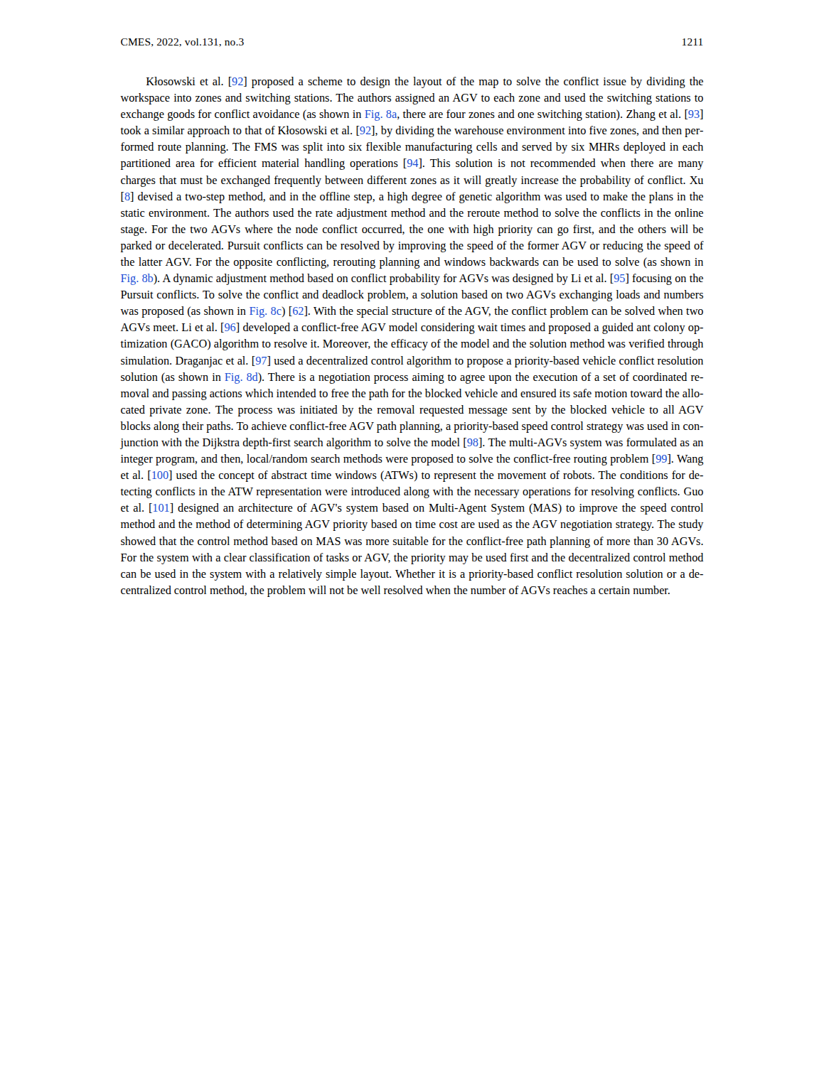CMES, 2022, vol.131, no.3 1211
Kłosowski et al. [92] proposed a scheme to design the layout of the map to solve the conflict issue by dividing the workspace into zones and switching stations. The authors assigned an AGV to each zone and used the switching stations to exchange goods for conflict avoidance (as shown in Fig. 8a, there are four zones and one switching station). Zhang et al. [93] took a similar approach to that of Kłosowski et al. [92], by dividing the warehouse environment into five zones, and then performed route planning. The FMS was split into six flexible manufacturing cells and served by six MHRs deployed in each partitioned area for efficient material handling operations [94]. This solution is not recommended when there are many charges that must be exchanged frequently between different zones as it will greatly increase the probability of conflict. Xu [8] devised a two-step method, and in the offline step, a high degree of genetic algorithm was used to make the plans in the static environment. The authors used the rate adjustment method and the reroute method to solve the conflicts in the online stage. For the two AGVs where the node conflict occurred, the one with high priority can go first, and the others will be parked or decelerated. Pursuit conflicts can be resolved by improving the speed of the former AGV or reducing the speed of the latter AGV. For the opposite conflicting, rerouting planning and windows backwards can be used to solve (as shown in Fig. 8b). A dynamic adjustment method based on conflict probability for AGVs was designed by Li et al. [95] focusing on the Pursuit conflicts. To solve the conflict and deadlock problem, a solution based on two AGVs exchanging loads and numbers was proposed (as shown in Fig. 8c) [62]. With the special structure of the AGV, the conflict problem can be solved when two AGVs meet. Li et al. [96] developed a conflict-free AGV model considering wait times and proposed a guided ant colony optimization (GACO) algorithm to resolve it. Moreover, the efficacy of the model and the solution method was verified through simulation. Draganjac et al. [97] used a decentralized control algorithm to propose a priority-based vehicle conflict resolution solution (as shown in Fig. 8d). There is a negotiation process aiming to agree upon the execution of a set of coordinated removal and passing actions which intended to free the path for the blocked vehicle and ensured its safe motion toward the allocated private zone. The process was initiated by the removal requested message sent by the blocked vehicle to all AGV blocks along their paths. To achieve conflict-free AGV path planning, a priority-based speed control strategy was used in conjunction with the Dijkstra depth-first search algorithm to solve the model [98]. The multi-AGVs system was formulated as an integer program, and then, local/random search methods were proposed to solve the conflict-free routing problem [99]. Wang et al. [100] used the concept of abstract time windows (ATWs) to represent the movement of robots. The conditions for detecting conflicts in the ATW representation were introduced along with the necessary operations for resolving conflicts. Guo et al. [101] designed an architecture of AGV's system based on Multi-Agent System (MAS) to improve the speed control method and the method of determining AGV priority based on time cost are used as the AGV negotiation strategy. The study showed that the control method based on MAS was more suitable for the conflict-free path planning of more than 30 AGVs. For the system with a clear classification of tasks or AGV, the priority may be used first and the decentralized control method can be used in the system with a relatively simple layout. Whether it is a priority-based conflict resolution solution or a decentralized control method, the problem will not be well resolved when the number of AGVs reaches a certain number.